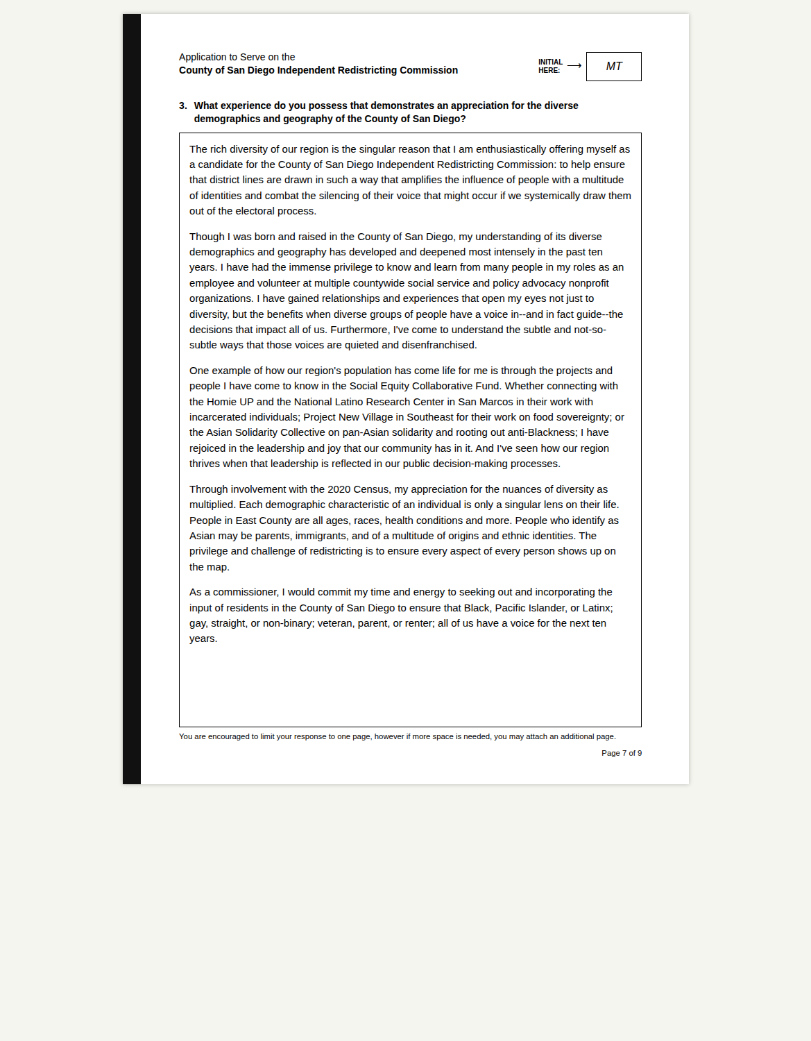Application to Serve on the
County of San Diego Independent Redistricting Commission
INITIAL
HERE:
⟶
MT
3. What experience do you possess that demonstrates an appreciation for the diverse demographics and geography of the County of San Diego?
The rich diversity of our region is the singular reason that I am enthusiastically offering myself as a candidate for the County of San Diego Independent Redistricting Commission: to help ensure that district lines are drawn in such a way that amplifies the influence of people with a multitude of identities and combat the silencing of their voice that might occur if we systemically draw them out of the electoral process.
Though I was born and raised in the County of San Diego, my understanding of its diverse demographics and geography has developed and deepened most intensely in the past ten years. I have had the immense privilege to know and learn from many people in my roles as an employee and volunteer at multiple countywide social service and policy advocacy nonprofit organizations. I have gained relationships and experiences that open my eyes not just to diversity, but the benefits when diverse groups of people have a voice in--and in fact guide--the decisions that impact all of us. Furthermore, I've come to understand the subtle and not-so-subtle ways that those voices are quieted and disenfranchised.
One example of how our region's population has come life for me is through the projects and people I have come to know in the Social Equity Collaborative Fund. Whether connecting with the Homie UP and the National Latino Research Center in San Marcos in their work with incarcerated individuals; Project New Village in Southeast for their work on food sovereignty; or the Asian Solidarity Collective on pan-Asian solidarity and rooting out anti-Blackness; I have rejoiced in the leadership and joy that our community has in it. And I've seen how our region thrives when that leadership is reflected in our public decision-making processes.
Through involvement with the 2020 Census, my appreciation for the nuances of diversity as multiplied. Each demographic characteristic of an individual is only a singular lens on their life. People in East County are all ages, races, health conditions and more. People who identify as Asian may be parents, immigrants, and of a multitude of origins and ethnic identities. The privilege and challenge of redistricting is to ensure every aspect of every person shows up on the map.
As a commissioner, I would commit my time and energy to seeking out and incorporating the input of residents in the County of San Diego to ensure that Black, Pacific Islander, or Latinx; gay, straight, or non-binary; veteran, parent, or renter; all of us have a voice for the next ten years.
You are encouraged to limit your response to one page, however if more space is needed, you may attach an additional page.
Page 7 of 9